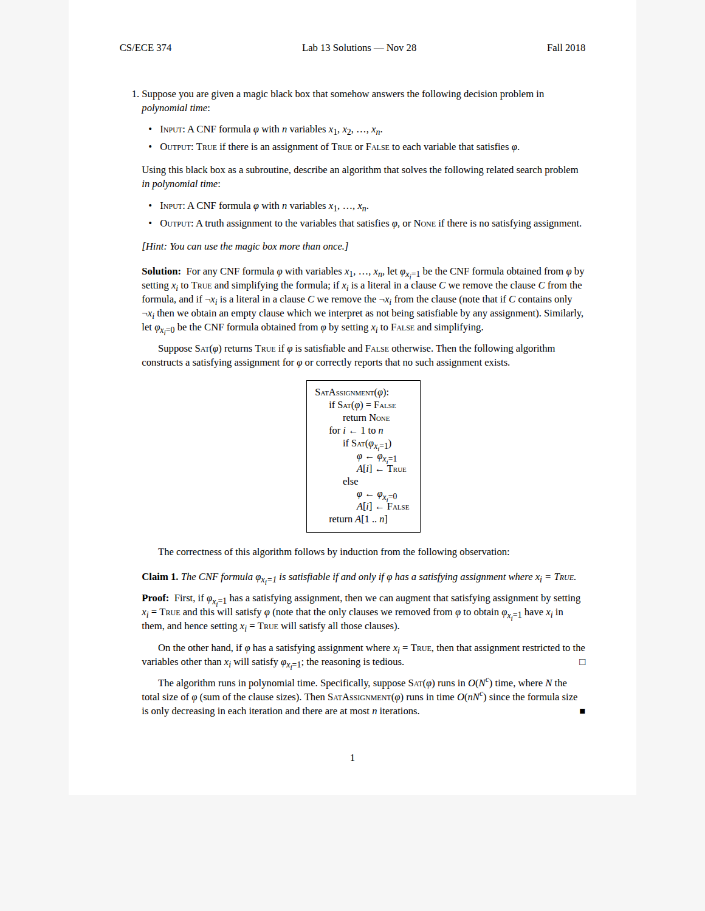CS/ECE 374 Lab 13 Solutions — Nov 28 Fall 2018
Suppose you are given a magic black box that somehow answers the following decision problem in polynomial time:
Input: A CNF formula φ with n variables x1, x2, …, xn.
Output: True if there is an assignment of True or False to each variable that satisfies φ.
Using this black box as a subroutine, describe an algorithm that solves the following related search problem in polynomial time:
Input: A CNF formula φ with n variables x1, …, xn.
Output: A truth assignment to the variables that satisfies φ, or None if there is no satisfying assignment.
[Hint: You can use the magic box more than once.]
Solution: For any CNF formula φ with variables x1, …, xn, let φxi=1 be the CNF formula obtained from φ by setting xi to True and simplifying the formula; if xi is a literal in a clause C we remove the clause C from the formula, and if ¬xi is a literal in a clause C we remove the ¬xi from the clause (note that if C contains only ¬xi then we obtain an empty clause which we interpret as not being satisfiable by any assignment). Similarly, let φxi=0 be the CNF formula obtained from φ by setting xi to False and simplifying.
Suppose Sat(φ) returns True if φ is satisfiable and False otherwise. Then the following algorithm constructs a satisfying assignment for φ or correctly reports that no such assignment exists.
SatAssignment(φ):
if Sat(φ) = False
return None
for i ← 1 to n
if Sat(φxi=1)
φ ← φxi=1
A[i] ← True
else
φ ← φxi=0
A[i] ← False
return A[1 .. n]
The correctness of this algorithm follows by induction from the following observation:
Claim 1. The CNF formula φxi=1 is satisfiable if and only if φ has a satisfying assignment where xi = True.
Proof: First, if φxi=1 has a satisfying assignment, then we can augment that satisfying assignment by setting xi = True and this will satisfy φ (note that the only clauses we removed from φ to obtain φxi=1 have xi in them, and hence setting xi = True will satisfy all those clauses).
On the other hand, if φ has a satisfying assignment where xi = True, then that assignment restricted to the variables other than xi will satisfy φxi=1; the reasoning is tedious.□
The algorithm runs in polynomial time. Specifically, suppose Sat(φ) runs in O(Nc) time, where N the total size of φ (sum of the clause sizes). Then SatAssignment(φ) runs in time O(nNc) since the formula size is only decreasing in each iteration and there are at most n iterations.■
1